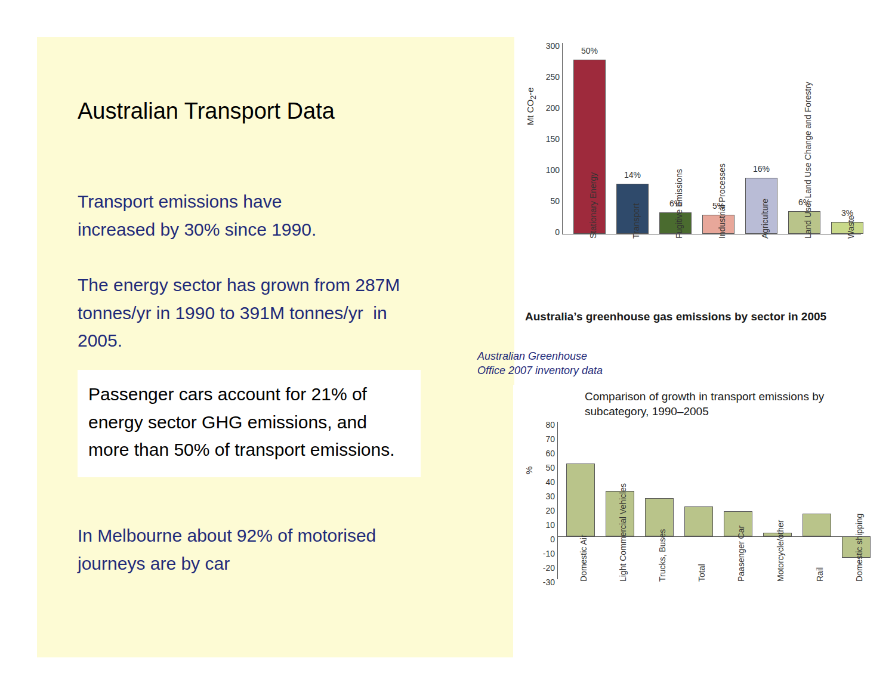Australian Transport Data
Transport emissions have increased by 30% since 1990.
The energy sector has grown from 287M tonnes/yr in 1990 to 391M tonnes/yr in 2005.
Passenger cars account for 21% of energy sector GHG emissions, and more than 50% of transport emissions.
In Melbourne about 92% of motorised journeys are by car
Mt CO2-e
300 250 200 150 100 50 0
50%
14%
6%
5%
16%
6%
3%
Stationary Energy Transport Fugitive Emissions Industrial Processes Agriculture Land Use, Land Use Change and Forestry Waste
Australia’s greenhouse gas emissions by sector in 2005
Australian Greenhouse
Office 2007 inventory data
Comparison of growth in transport emissions by subcategory, 1990–2005
%
80 70 60 50 40 30 20 10 0 -10 -20 -30
Domestic Air Light Commercial Vehicles Trucks, Buses Total Paasenger Car Motorcycle/other Rail Domestic shipping